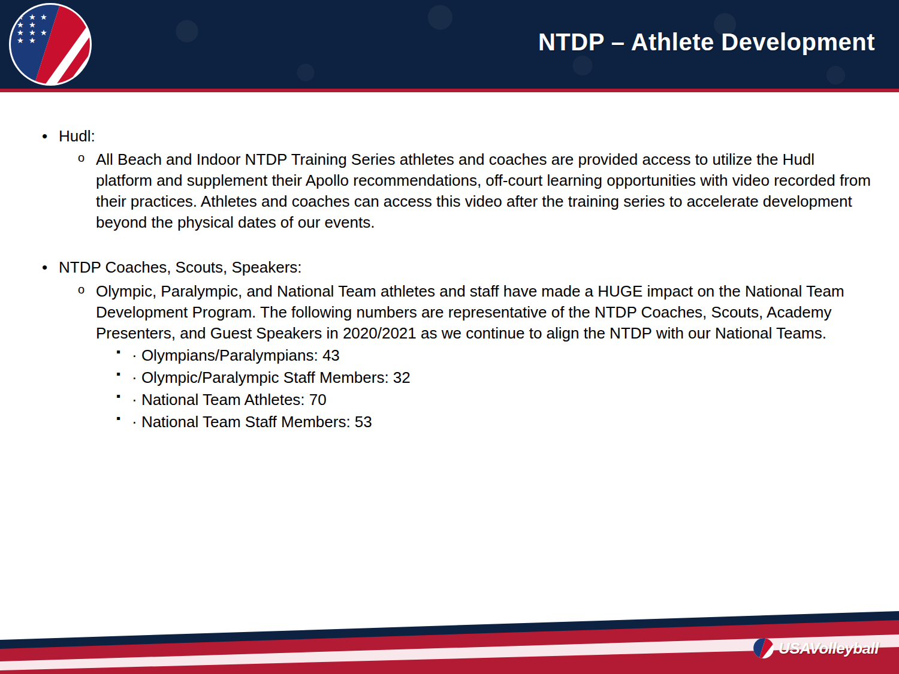NTDP – Athlete Development
★ ★ ★
★ ★
★ ★ ★
★ ★
Hudl:
All Beach and Indoor NTDP Training Series athletes and coaches are provided access to utilize the Hudl platform and supplement their Apollo recommendations, off-court learning opportunities with video recorded from their practices. Athletes and coaches can access this video after the training series to accelerate development beyond the physical dates of our events.
NTDP Coaches, Scouts, Speakers:
Olympic, Paralympic, and National Team athletes and staff have made a HUGE impact on the National Team Development Program. The following numbers are representative of the NTDP Coaches, Scouts, Academy Presenters, and Guest Speakers in 2020/2021 as we continue to align the NTDP with our National Teams.
· Olympians/Paralympians: 43
· Olympic/Paralympic Staff Members: 32
· National Team Athletes: 70
· National Team Staff Members: 53
USAVolleyball